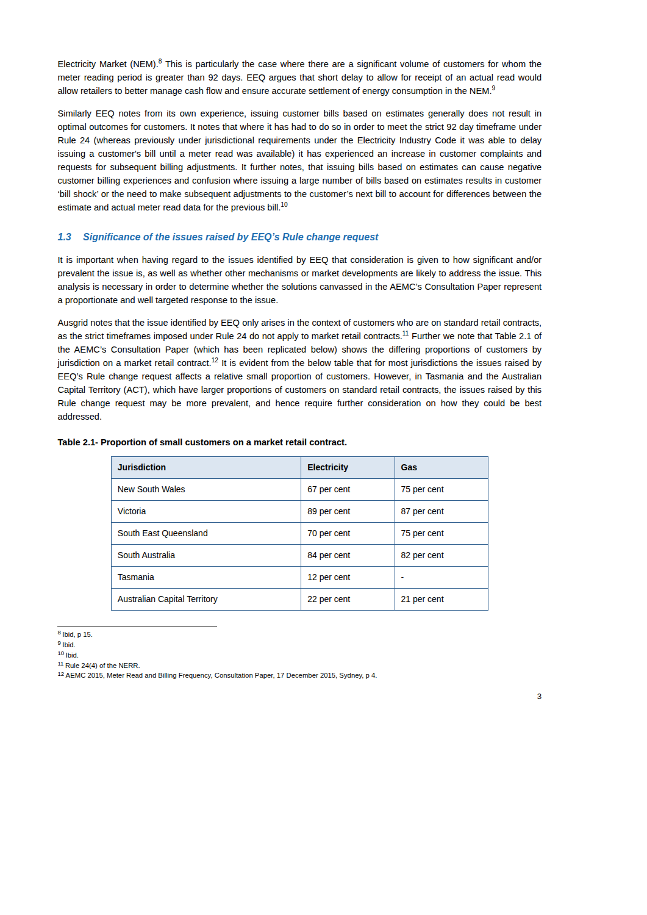Electricity Market (NEM).8 This is particularly the case where there are a significant volume of customers for whom the meter reading period is greater than 92 days. EEQ argues that short delay to allow for receipt of an actual read would allow retailers to better manage cash flow and ensure accurate settlement of energy consumption in the NEM.9
Similarly EEQ notes from its own experience, issuing customer bills based on estimates generally does not result in optimal outcomes for customers. It notes that where it has had to do so in order to meet the strict 92 day timeframe under Rule 24 (whereas previously under jurisdictional requirements under the Electricity Industry Code it was able to delay issuing a customer's bill until a meter read was available) it has experienced an increase in customer complaints and requests for subsequent billing adjustments. It further notes, that issuing bills based on estimates can cause negative customer billing experiences and confusion where issuing a large number of bills based on estimates results in customer ‘bill shock’ or the need to make subsequent adjustments to the customer’s next bill to account for differences between the estimate and actual meter read data for the previous bill.10
1.3 Significance of the issues raised by EEQ’s Rule change request
It is important when having regard to the issues identified by EEQ that consideration is given to how significant and/or prevalent the issue is, as well as whether other mechanisms or market developments are likely to address the issue. This analysis is necessary in order to determine whether the solutions canvassed in the AEMC’s Consultation Paper represent a proportionate and well targeted response to the issue.
Ausgrid notes that the issue identified by EEQ only arises in the context of customers who are on standard retail contracts, as the strict timeframes imposed under Rule 24 do not apply to market retail contracts.11 Further we note that Table 2.1 of the AEMC’s Consultation Paper (which has been replicated below) shows the differing proportions of customers by jurisdiction on a market retail contract.12 It is evident from the below table that for most jurisdictions the issues raised by EEQ’s Rule change request affects a relative small proportion of customers. However, in Tasmania and the Australian Capital Territory (ACT), which have larger proportions of customers on standard retail contracts, the issues raised by this Rule change request may be more prevalent, and hence require further consideration on how they could be best addressed.
Table 2.1- Proportion of small customers on a market retail contract.
| Jurisdiction | Electricity | Gas |
| --- | --- | --- |
| New South Wales | 67 per cent | 75 per cent |
| Victoria | 89 per cent | 87 per cent |
| South East Queensland | 70 per cent | 75 per cent |
| South Australia | 84 per cent | 82 per cent |
| Tasmania | 12 per cent | - |
| Australian Capital Territory | 22 per cent | 21 per cent |
8Ibid, p 15.
9Ibid.
10Ibid.
11Rule 24(4) of the NERR.
12AEMC 2015, Meter Read and Billing Frequency, Consultation Paper, 17 December 2015, Sydney, p 4.
3